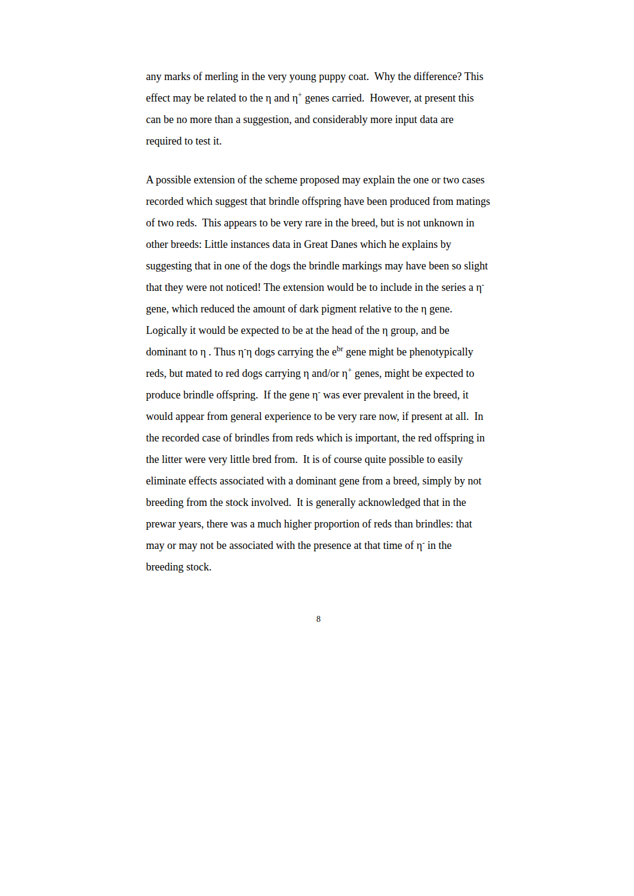any marks of merling in the very young puppy coat. Why the difference? This effect may be related to the η and η+ genes carried. However, at present this can be no more than a suggestion, and considerably more input data are required to test it.
A possible extension of the scheme proposed may explain the one or two cases recorded which suggest that brindle offspring have been produced from matings of two reds. This appears to be very rare in the breed, but is not unknown in other breeds: Little instances data in Great Danes which he explains by suggesting that in one of the dogs the brindle markings may have been so slight that they were not noticed! The extension would be to include in the series a η- gene, which reduced the amount of dark pigment relative to the η gene. Logically it would be expected to be at the head of the η group, and be dominant to η . Thus η-η dogs carrying the ebr gene might be phenotypically reds, but mated to red dogs carrying η and/or η+ genes, might be expected to produce brindle offspring. If the gene η- was ever prevalent in the breed, it would appear from general experience to be very rare now, if present at all. In the recorded case of brindles from reds which is important, the red offspring in the litter were very little bred from. It is of course quite possible to easily eliminate effects associated with a dominant gene from a breed, simply by not breeding from the stock involved. It is generally acknowledged that in the prewar years, there was a much higher proportion of reds than brindles: that may or may not be associated with the presence at that time of η- in the breeding stock.
8